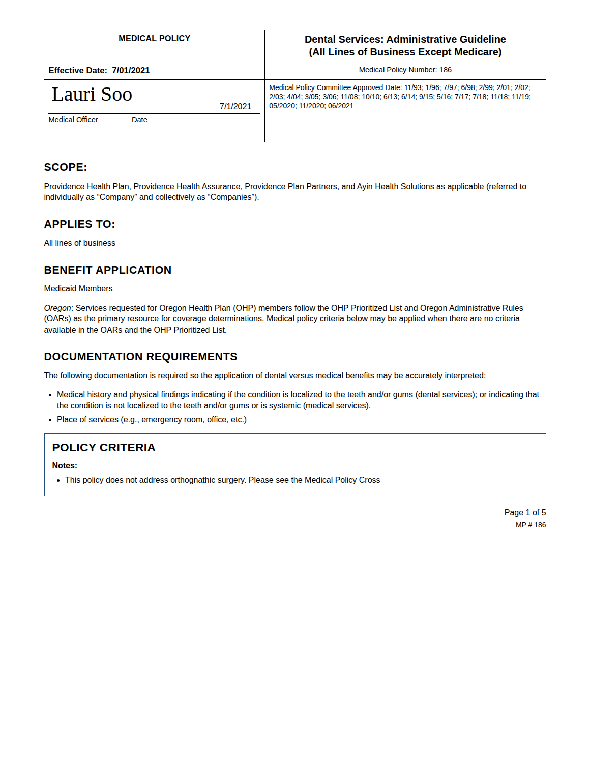| MEDICAL POLICY | Dental Services: Administrative Guideline (All Lines of Business Except Medicare) |
| Effective Date: 7/01/2021 | Medical Policy Number: 186 |
| Lauri Soo 7/1/2021 Medical Officer Date | Medical Policy Committee Approved Date: 11/93; 1/96; 7/97; 6/98; 2/99; 2/01; 2/02; 2/03; 4/04; 3/05; 3/06; 11/08; 10/10; 6/13; 6/14; 9/15; 5/16; 7/17; 7/18; 11/18; 11/19; 05/2020; 11/2020; 06/2021 |
SCOPE:
Providence Health Plan, Providence Health Assurance, Providence Plan Partners, and Ayin Health Solutions as applicable (referred to individually as “Company” and collectively as “Companies”).
APPLIES TO:
All lines of business
BENEFIT APPLICATION
Medicaid Members
Oregon: Services requested for Oregon Health Plan (OHP) members follow the OHP Prioritized List and Oregon Administrative Rules (OARs) as the primary resource for coverage determinations. Medical policy criteria below may be applied when there are no criteria available in the OARs and the OHP Prioritized List.
DOCUMENTATION REQUIREMENTS
The following documentation is required so the application of dental versus medical benefits may be accurately interpreted:
Medical history and physical findings indicating if the condition is localized to the teeth and/or gums (dental services); or indicating that the condition is not localized to the teeth and/or gums or is systemic (medical services).
Place of services (e.g., emergency room, office, etc.)
POLICY CRITERIA
Notes:
This policy does not address orthognathic surgery. Please see the Medical Policy Cross
Page 1 of 5
MP # 186